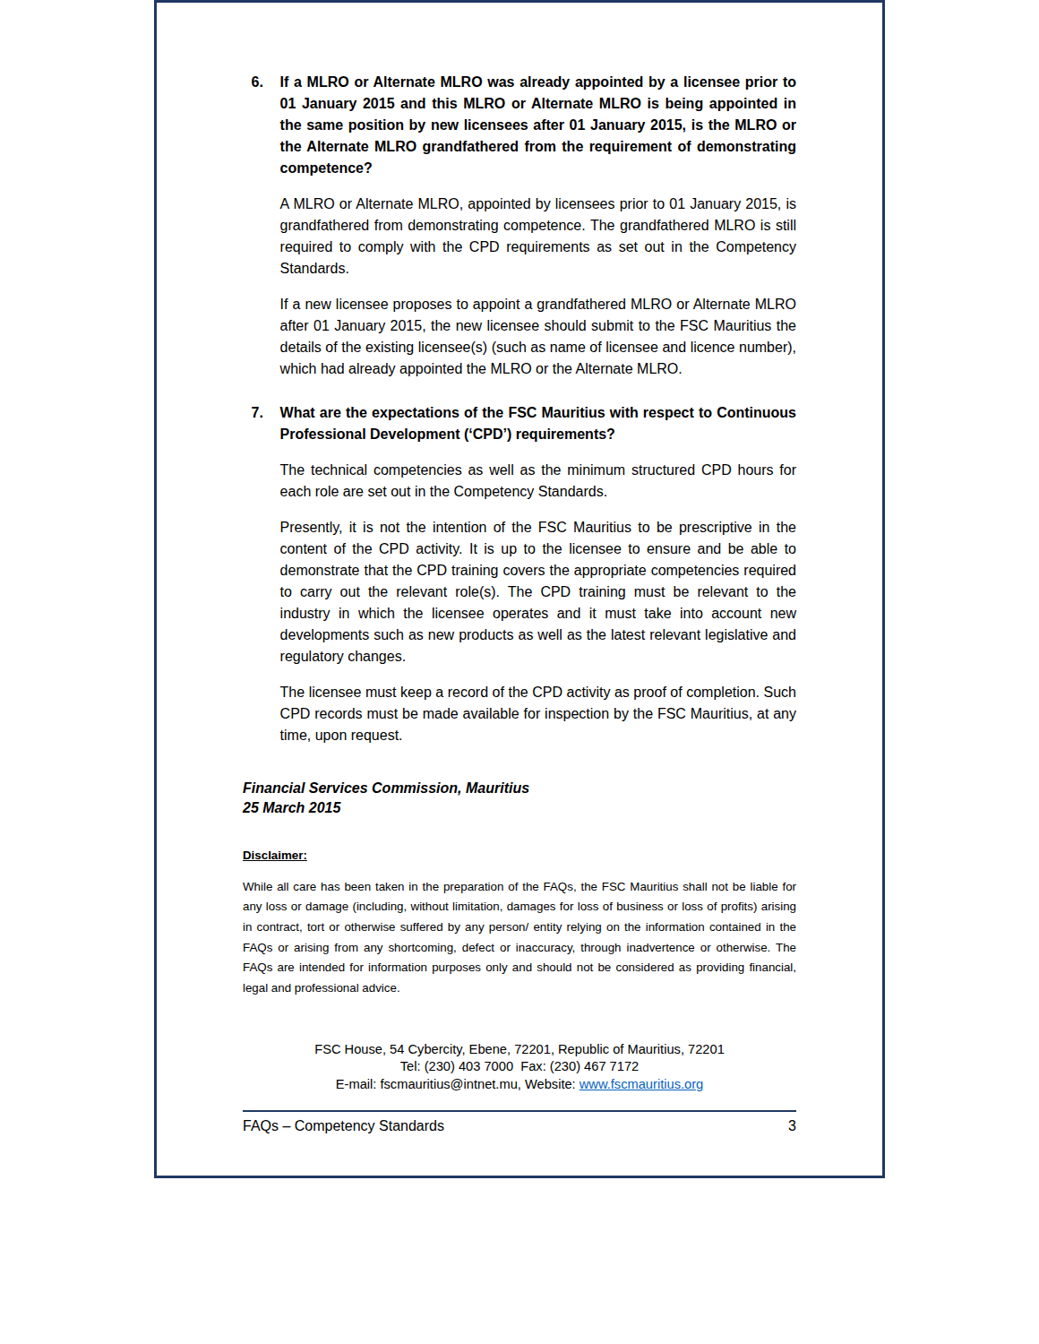If a MLRO or Alternate MLRO was already appointed by a licensee prior to 01 January 2015 and this MLRO or Alternate MLRO is being appointed in the same position by new licensees after 01 January 2015, is the MLRO or the Alternate MLRO grandfathered from the requirement of demonstrating competence?
A MLRO or Alternate MLRO, appointed by licensees prior to 01 January 2015, is grandfathered from demonstrating competence. The grandfathered MLRO is still required to comply with the CPD requirements as set out in the Competency Standards.
If a new licensee proposes to appoint a grandfathered MLRO or Alternate MLRO after 01 January 2015, the new licensee should submit to the FSC Mauritius the details of the existing licensee(s) (such as name of licensee and licence number), which had already appointed the MLRO or the Alternate MLRO.
What are the expectations of the FSC Mauritius with respect to Continuous Professional Development (‘CPD’) requirements?
The technical competencies as well as the minimum structured CPD hours for each role are set out in the Competency Standards.
Presently, it is not the intention of the FSC Mauritius to be prescriptive in the content of the CPD activity. It is up to the licensee to ensure and be able to demonstrate that the CPD training covers the appropriate competencies required to carry out the relevant role(s). The CPD training must be relevant to the industry in which the licensee operates and it must take into account new developments such as new products as well as the latest relevant legislative and regulatory changes.
The licensee must keep a record of the CPD activity as proof of completion. Such CPD records must be made available for inspection by the FSC Mauritius, at any time, upon request.
Financial Services Commission, Mauritius
25 March 2015
Disclaimer:
While all care has been taken in the preparation of the FAQs, the FSC Mauritius shall not be liable for any loss or damage (including, without limitation, damages for loss of business or loss of profits) arising in contract, tort or otherwise suffered by any person/ entity relying on the information contained in the FAQs or arising from any shortcoming, defect or inaccuracy, through inadvertence or otherwise. The FAQs are intended for information purposes only and should not be considered as providing financial, legal and professional advice.
FSC House, 54 Cybercity, Ebene, 72201, Republic of Mauritius, 72201
Tel: (230) 403 7000 Fax: (230) 467 7172
E-mail: fscmauritius@intnet.mu, Website: www.fscmauritius.org
FAQs – Competency Standards 3